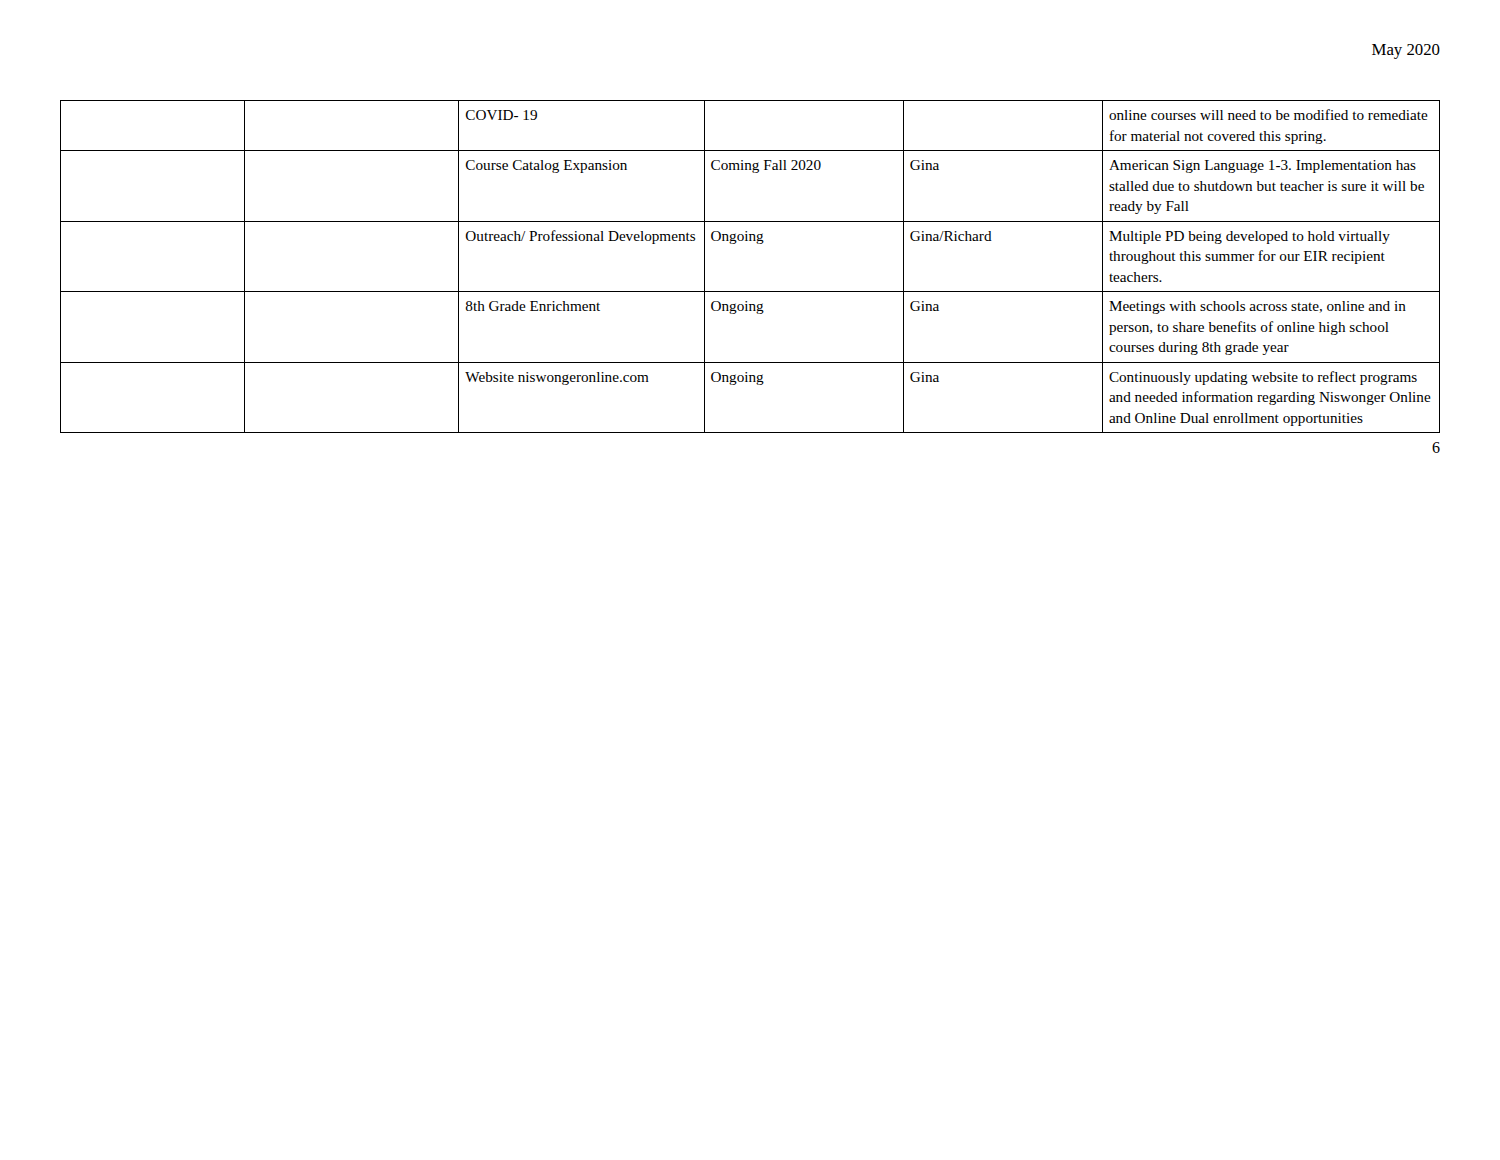May 2020
| | | COVID- 19 | | | online courses will need to be modified to remediate for material not covered this spring. |
| | | Course Catalog Expansion | Coming Fall 2020 | Gina | American Sign Language 1-3. Implementation has stalled due to shutdown but teacher is sure it will be ready by Fall |
| | | Outreach/ Professional Developments | Ongoing | Gina/Richard | Multiple PD being developed to hold virtually throughout this summer for our EIR recipient teachers. |
| | | 8th Grade Enrichment | Ongoing | Gina | Meetings with schools across state, online and in person, to share benefits of online high school courses during 8th grade year |
| | | Website niswongeronline.com | Ongoing | Gina | Continuously updating website to reflect programs and needed information regarding Niswonger Online and Online Dual enrollment opportunities |
6